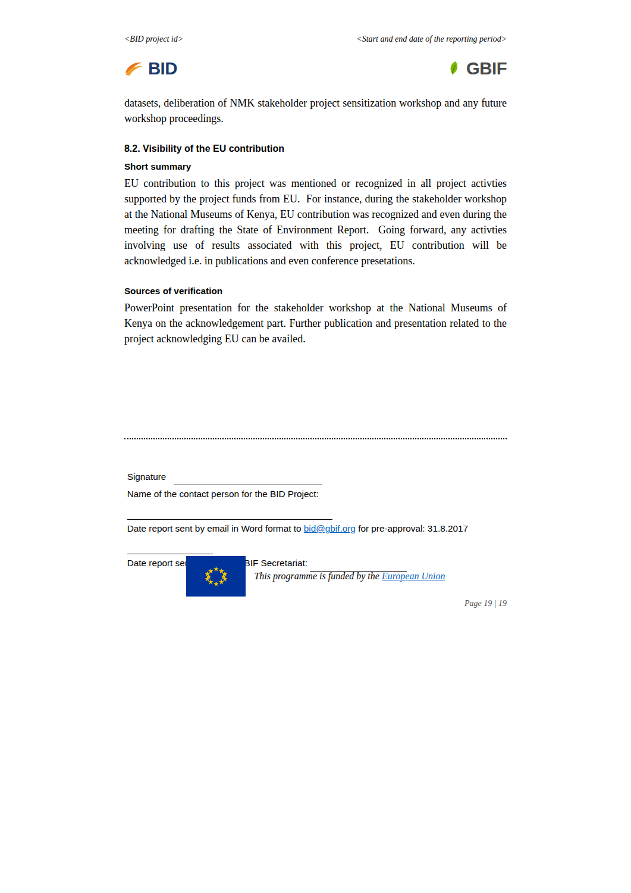<BID project id> <Start and end date of the reporting period>
BID
GBIF
datasets, deliberation of NMK stakeholder project sensitization workshop and any future workshop proceedings.
8.2. Visibility of the EU contribution
Short summary
EU contribution to this project was mentioned or recognized in all project activties supported by the project funds from EU. For instance, during the stakeholder workshop at the National Museums of Kenya, EU contribution was recognized and even during the meeting for drafting the State of Environment Report. Going forward, any activties involving use of results associated with this project, EU contribution will be acknowledged i.e. in publications and even conference presetations.
Sources of verification
PowerPoint presentation for the stakeholder workshop at the National Museums of Kenya on the acknowledgement part. Further publication and presentation related to the project acknowledging EU can be availed.
Signature
Name of the contact person for the BID Project:
Date report sent by email in Word format to bid@gbif.org for pre-approval: 31.8.2017
Date report sent by post to GBIF Secretariat:
This programme is funded by the European Union
Page 19 | 19